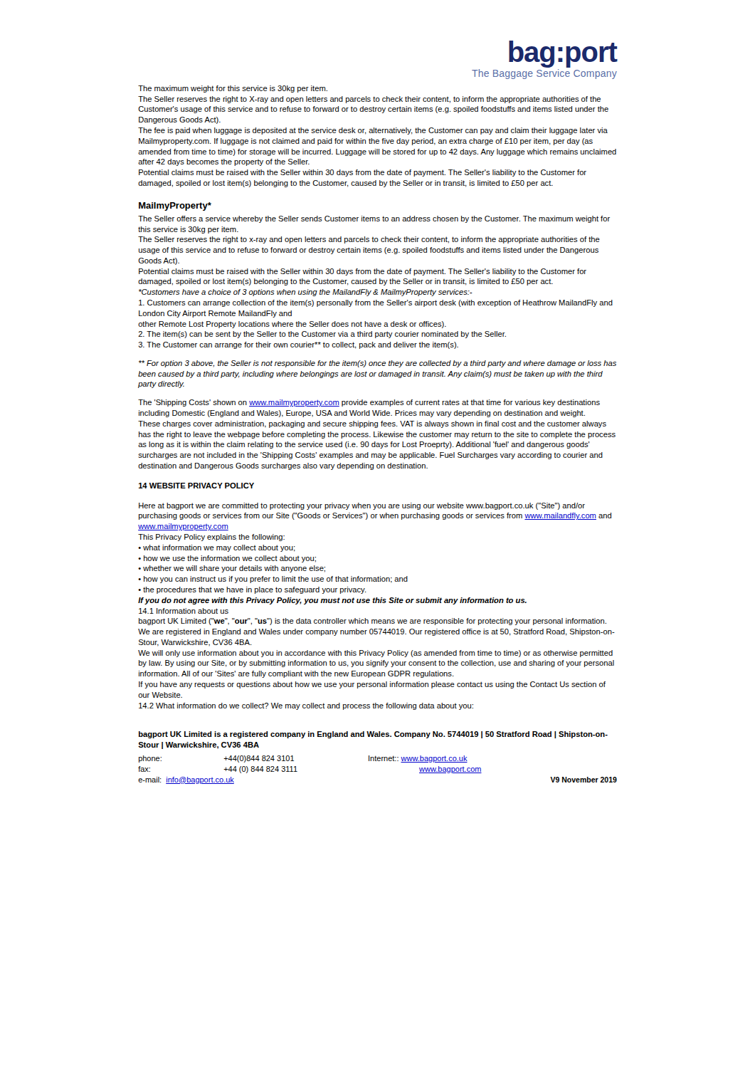bag: port
The Baggage Service Company
The maximum weight for this service is 30kg per item.
The Seller reserves the right to X-ray and open letters and parcels to check their content, to inform the appropriate authorities of the Customer's usage of this service and to refuse to forward or to destroy certain items (e.g. spoiled foodstuffs and items listed under the Dangerous Goods Act).
The fee is paid when luggage is deposited at the service desk or, alternatively, the Customer can pay and claim their luggage later via Mailmyproperty.com. If luggage is not claimed and paid for within the five day period, an extra charge of £10 per item, per day (as amended from time to time) for storage will be incurred. Luggage will be stored for up to 42 days. Any luggage which remains unclaimed after 42 days becomes the property of the Seller.
Potential claims must be raised with the Seller within 30 days from the date of payment. The Seller's liability to the Customer for damaged, spoiled or lost item(s) belonging to the Customer, caused by the Seller or in transit, is limited to £50 per act.
MailmyProperty*
The Seller offers a service whereby the Seller sends Customer items to an address chosen by the Customer. The maximum weight for this service is 30kg per item.
The Seller reserves the right to x-ray and open letters and parcels to check their content, to inform the appropriate authorities of the usage of this service and to refuse to forward or destroy certain items (e.g. spoiled foodstuffs and items listed under the Dangerous Goods Act).
Potential claims must be raised with the Seller within 30 days from the date of payment. The Seller's liability to the Customer for damaged, spoiled or lost item(s) belonging to the Customer, caused by the Seller or in transit, is limited to £50 per act.
*Customers have a choice of 3 options when using the MailandFly & MailmyProperty services:-
1. Customers can arrange collection of the item(s) personally from the Seller's airport desk (with exception of Heathrow MailandFly and London City Airport Remote MailandFly and
other Remote Lost Property locations where the Seller does not have a desk or offices).
2. The item(s) can be sent by the Seller to the Customer via a third party courier nominated by the Seller.
3. The Customer can arrange for their own courier** to collect, pack and deliver the item(s).
** For option 3 above, the Seller is not responsible for the item(s) once they are collected by a third party and where damage or loss has been caused by a third party, including where belongings are lost or damaged in transit. Any claim(s) must be taken up with the third party directly.
The 'Shipping Costs' shown on www.mailmyproperty.com provide examples of current rates at that time for various key destinations including Domestic (England and Wales), Europe, USA and World Wide. Prices may vary depending on destination and weight.
These charges cover administration, packaging and secure shipping fees. VAT is always shown in final cost and the customer always has the right to leave the webpage before completing the process. Likewise the customer may return to the site to complete the process as long as it is within the claim relating to the service used (i.e. 90 days for Lost Proeprty). Additional 'fuel' and dangerous goods' surcharges are not included in the 'Shipping Costs' examples and may be applicable. Fuel Surcharges vary according to courier and destination and Dangerous Goods surcharges also vary depending on destination.
14 WEBSITE PRIVACY POLICY
Here at bagport we are committed to protecting your privacy when you are using our website www.bagport.co.uk ("Site") and/or purchasing goods or services from our Site ("Goods or Services") or when purchasing goods or services from www.mailandfly.com and www.mailmyproperty.com
This Privacy Policy explains the following:
• what information we may collect about you;
• how we use the information we collect about you;
• whether we will share your details with anyone else;
• how you can instruct us if you prefer to limit the use of that information; and
• the procedures that we have in place to safeguard your privacy.
If you do not agree with this Privacy Policy, you must not use this Site or submit any information to us.
14.1 Information about us
bagport UK Limited ("we", "our", "us") is the data controller which means we are responsible for protecting your personal information. We are registered in England and Wales under company number 05744019. Our registered office is at 50, Stratford Road, Shipston-on- Stour, Warwickshire, CV36 4BA.
We will only use information about you in accordance with this Privacy Policy (as amended from time to time) or as otherwise permitted by law. By using our Site, or by submitting information to us, you signify your consent to the collection, use and sharing of your personal information. All of our 'Sites' are fully compliant with the new European GDPR regulations.
If you have any requests or questions about how we use your personal information please contact us using the Contact Us section of our Website.
14.2 What information do we collect? We may collect and process the following data about you:
bagport UK Limited is a registered company in England and Wales. Company No. 5744019 | 50 Stratford Road | Shipston-on-Stour | Warwickshire, CV36 4BA
phone:+44(0)844 824 3101
fax:+44 (0) 844 824 3111
Internet:: www.bagport.co.uk
www.bagport.com
e-mail: info@bagport.co.uk
V9 November 2019